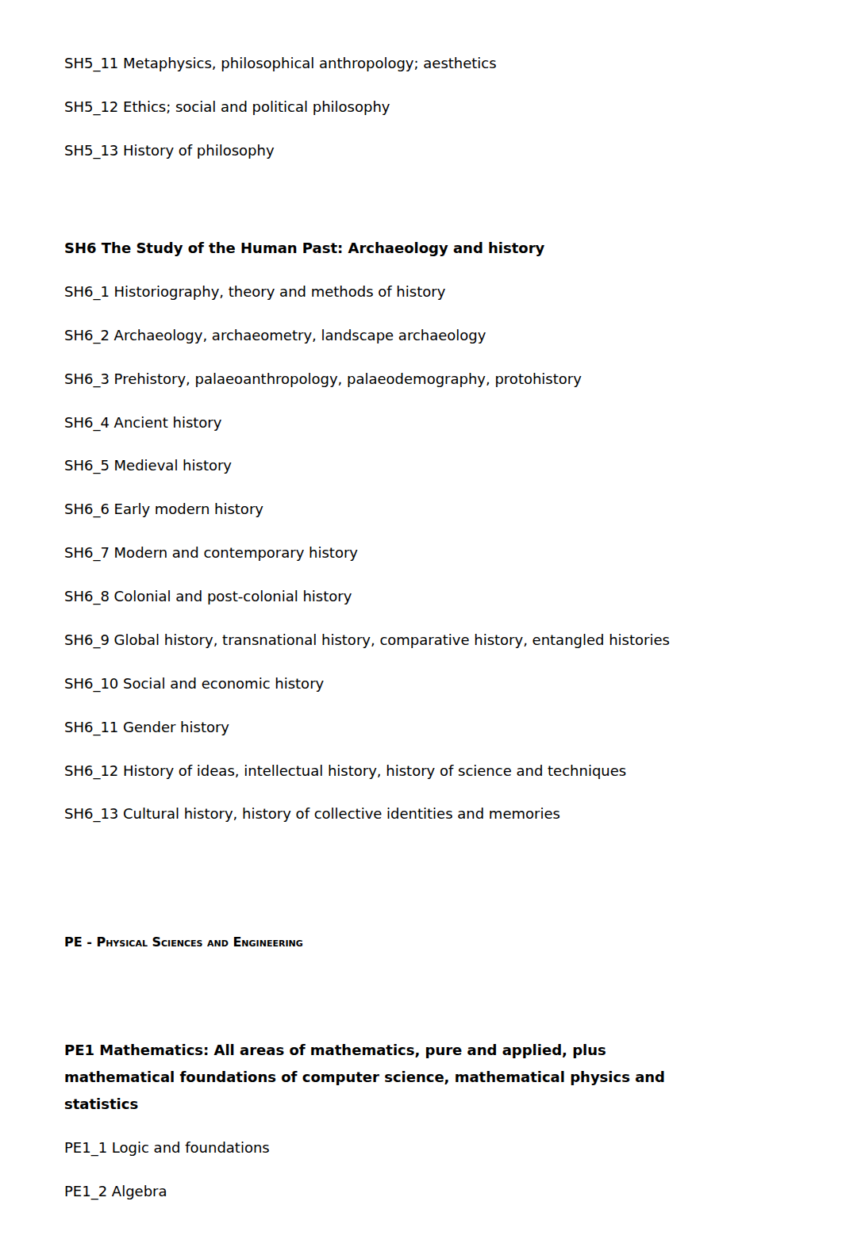SH5_11 Metaphysics, philosophical anthropology; aesthetics
SH5_12 Ethics; social and political philosophy
SH5_13 History of philosophy
SH6 The Study of the Human Past: Archaeology and history
SH6_1 Historiography, theory and methods of history
SH6_2 Archaeology, archaeometry, landscape archaeology
SH6_3 Prehistory, palaeoanthropology, palaeodemography, protohistory
SH6_4 Ancient history
SH6_5 Medieval history
SH6_6 Early modern history
SH6_7 Modern and contemporary history
SH6_8 Colonial and post-colonial history
SH6_9 Global history, transnational history, comparative history, entangled histories
SH6_10 Social and economic history
SH6_11 Gender history
SH6_12 History of ideas, intellectual history, history of science and techniques
SH6_13 Cultural history, history of collective identities and memories
PE - Physical Sciences and Engineering
PE1 Mathematics: All areas of mathematics, pure and applied, plus mathematical foundations of computer science, mathematical physics and statistics
PE1_1 Logic and foundations
PE1_2 Algebra